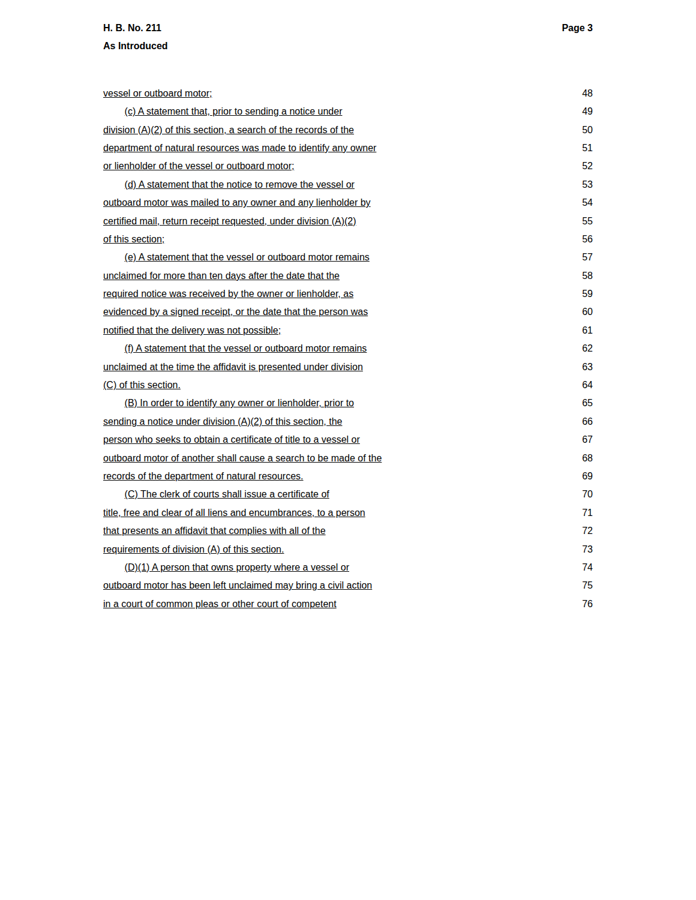H. B. No. 211
As Introduced
Page 3
vessel or outboard motor; 48
(c) A statement that, prior to sending a notice under 49
division (A)(2) of this section, a search of the records of the 50
department of natural resources was made to identify any owner 51
or lienholder of the vessel or outboard motor; 52
(d) A statement that the notice to remove the vessel or 53
outboard motor was mailed to any owner and any lienholder by 54
certified mail, return receipt requested, under division (A)(2) 55
of this section; 56
(e) A statement that the vessel or outboard motor remains 57
unclaimed for more than ten days after the date that the 58
required notice was received by the owner or lienholder, as 59
evidenced by a signed receipt, or the date that the person was 60
notified that the delivery was not possible; 61
(f) A statement that the vessel or outboard motor remains 62
unclaimed at the time the affidavit is presented under division 63
(C) of this section. 64
(B) In order to identify any owner or lienholder, prior to 65
sending a notice under division (A)(2) of this section, the 66
person who seeks to obtain a certificate of title to a vessel or 67
outboard motor of another shall cause a search to be made of the 68
records of the department of natural resources. 69
(C) The clerk of courts shall issue a certificate of 70
title, free and clear of all liens and encumbrances, to a person 71
that presents an affidavit that complies with all of the 72
requirements of division (A) of this section. 73
(D)(1) A person that owns property where a vessel or 74
outboard motor has been left unclaimed may bring a civil action 75
in a court of common pleas or other court of competent 76